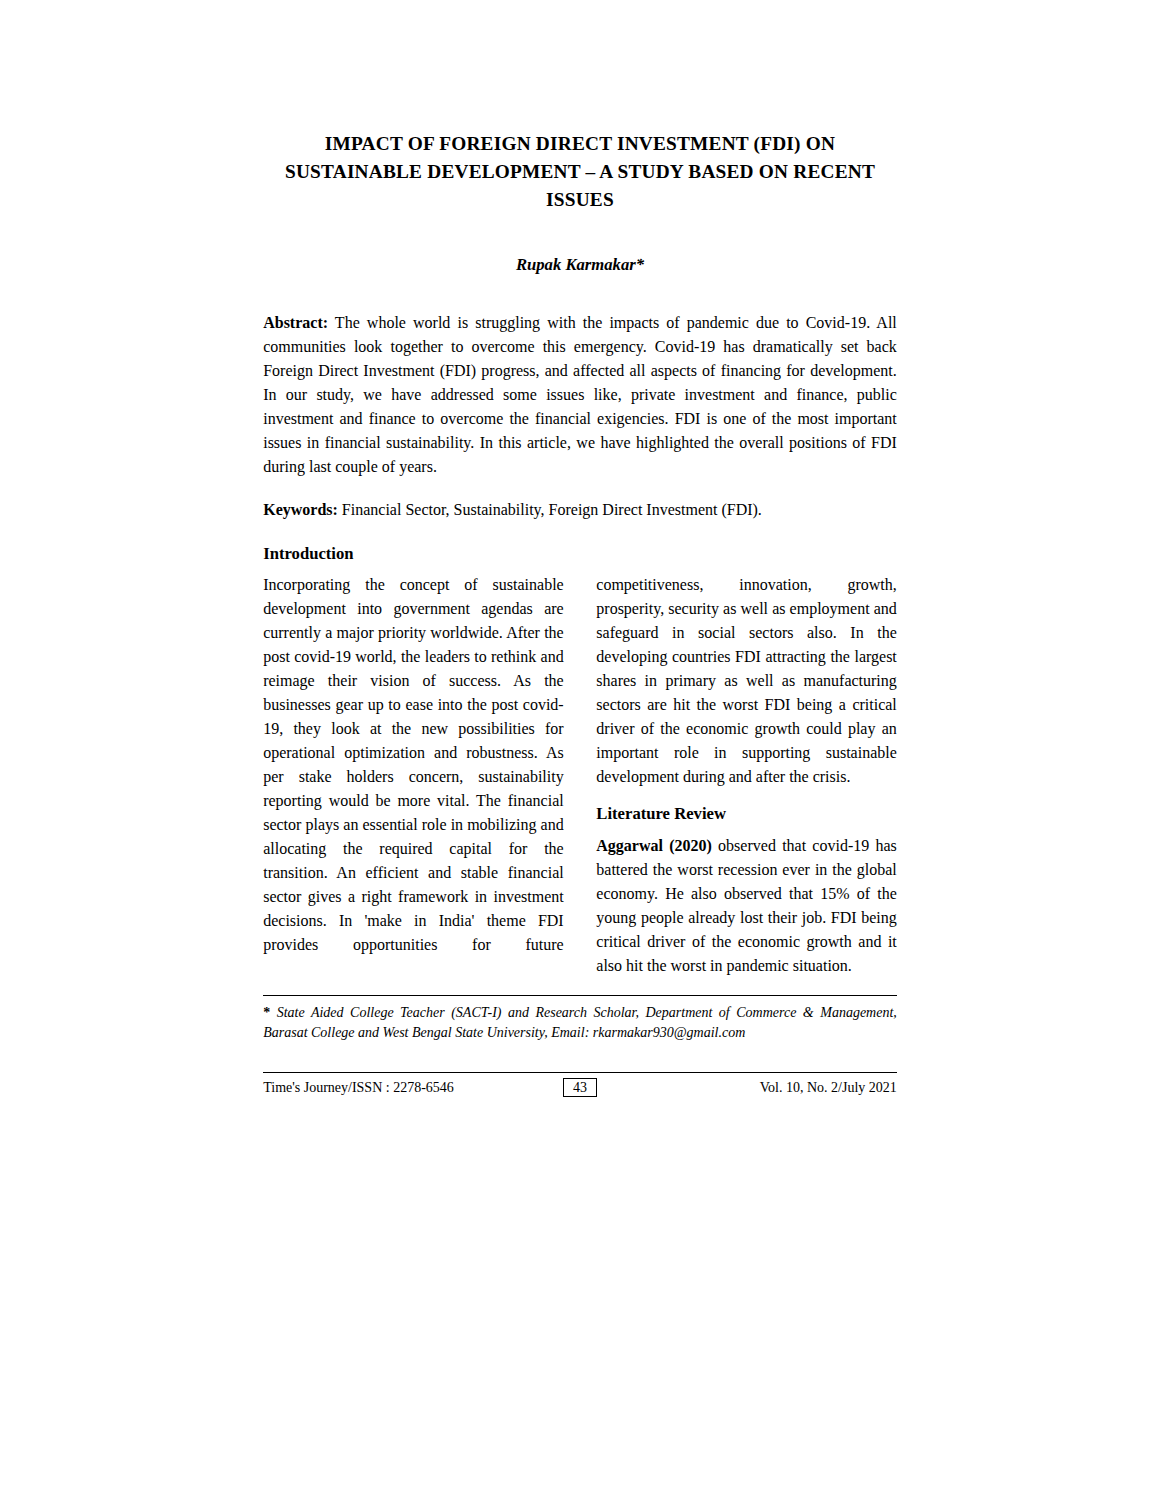IMPACT OF FOREIGN DIRECT INVESTMENT (FDI) ON SUSTAINABLE DEVELOPMENT – A STUDY BASED ON RECENT ISSUES
Rupak Karmakar*
Abstract: The whole world is struggling with the impacts of pandemic due to Covid-19. All communities look together to overcome this emergency. Covid-19 has dramatically set back Foreign Direct Investment (FDI) progress, and affected all aspects of financing for development. In our study, we have addressed some issues like, private investment and finance, public investment and finance to overcome the financial exigencies. FDI is one of the most important issues in financial sustainability. In this article, we have highlighted the overall positions of FDI during last couple of years.
Keywords: Financial Sector, Sustainability, Foreign Direct Investment (FDI).
Introduction
Incorporating the concept of sustainable development into government agendas are currently a major priority worldwide. After the post covid-19 world, the leaders to rethink and reimage their vision of success. As the businesses gear up to ease into the post covid-19, they look at the new possibilities for operational optimization and robustness. As per stake holders concern, sustainability reporting would be more vital. The financial sector plays an essential role in mobilizing and allocating the required capital for the transition. An efficient and stable financial sector gives a right framework in investment decisions. In 'make in India' theme FDI provides opportunities for future competitiveness, innovation, growth, prosperity, security as well as employment and safeguard in social sectors also. In the developing countries FDI attracting the largest shares in primary as well as manufacturing sectors are hit the worst FDI being a critical driver of the economic growth could play an important role in supporting sustainable development during and after the crisis.
Literature Review
Aggarwal (2020) observed that covid-19 has battered the worst recession ever in the global economy. He also observed that 15% of the young people already lost their job. FDI being critical driver of the economic growth and it also hit the worst in pandemic situation.
* State Aided College Teacher (SACT-I) and Research Scholar, Department of Commerce & Management, Barasat College and West Bengal State University, Email: rkarmakar930@gmail.com
Time's Journey/ISSN : 2278-6546
43
Vol. 10, No. 2/July 2021